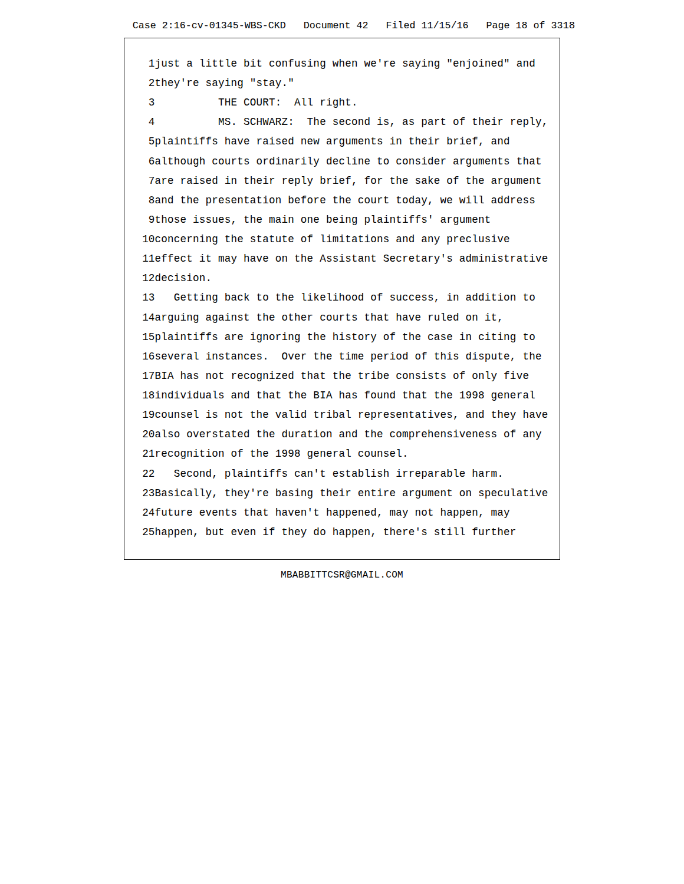Case 2:16-cv-01345-WBS-CKD Document 42 Filed 11/15/16 Page 18 of 33
18
| 1 | just a little bit confusing when we're saying "enjoined" and |
| 2 | they're saying "stay." |
| 3 | THE COURT: All right. |
| 4 | MS. SCHWARZ: The second is, as part of their reply, |
| 5 | plaintiffs have raised new arguments in their brief, and |
| 6 | although courts ordinarily decline to consider arguments that |
| 7 | are raised in their reply brief, for the sake of the argument |
| 8 | and the presentation before the court today, we will address |
| 9 | those issues, the main one being plaintiffs' argument |
| 10 | concerning the statute of limitations and any preclusive |
| 11 | effect it may have on the Assistant Secretary's administrative |
| 12 | decision. |
| 13 | Getting back to the likelihood of success, in addition to |
| 14 | arguing against the other courts that have ruled on it, |
| 15 | plaintiffs are ignoring the history of the case in citing to |
| 16 | several instances. Over the time period of this dispute, the |
| 17 | BIA has not recognized that the tribe consists of only five |
| 18 | individuals and that the BIA has found that the 1998 general |
| 19 | counsel is not the valid tribal representatives, and they have |
| 20 | also overstated the duration and the comprehensiveness of any |
| 21 | recognition of the 1998 general counsel. |
| 22 | Second, plaintiffs can't establish irreparable harm. |
| 23 | Basically, they're basing their entire argument on speculative |
| 24 | future events that haven't happened, may not happen, may |
| 25 | happen, but even if they do happen, there's still further |
MBABBITTCSR@GMAIL.COM